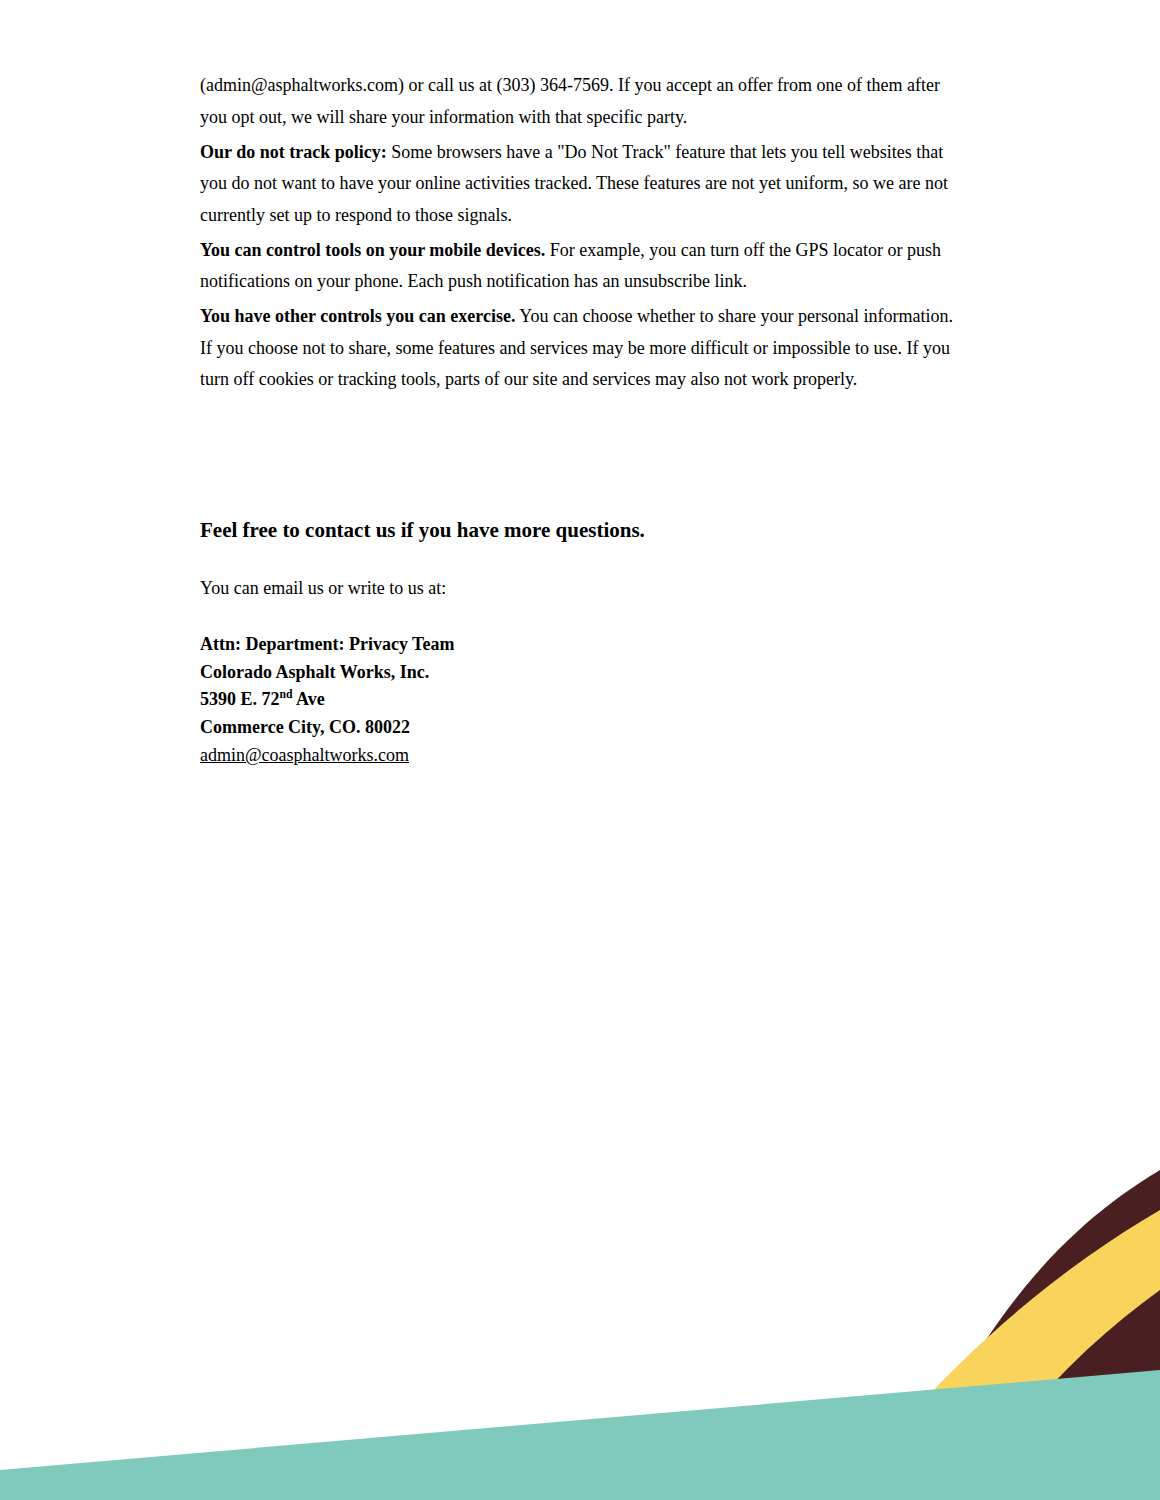(admin@asphaltworks.com) or call us at (303) 364-7569. If you accept an offer from one of them after you opt out, we will share your information with that specific party.
Our do not track policy: Some browsers have a "Do Not Track" feature that lets you tell websites that you do not want to have your online activities tracked. These features are not yet uniform, so we are not currently set up to respond to those signals.
You can control tools on your mobile devices. For example, you can turn off the GPS locator or push notifications on your phone. Each push notification has an unsubscribe link.
You have other controls you can exercise. You can choose whether to share your personal information. If you choose not to share, some features and services may be more difficult or impossible to use. If you turn off cookies or tracking tools, parts of our site and services may also not work properly.
Feel free to contact us if you have more questions.
You can email us or write to us at:
Attn: Department: Privacy Team Colorado Asphalt Works, Inc. 5390 E. 72nd Ave Commerce City, CO. 80022 admin@coasphaltworks.com